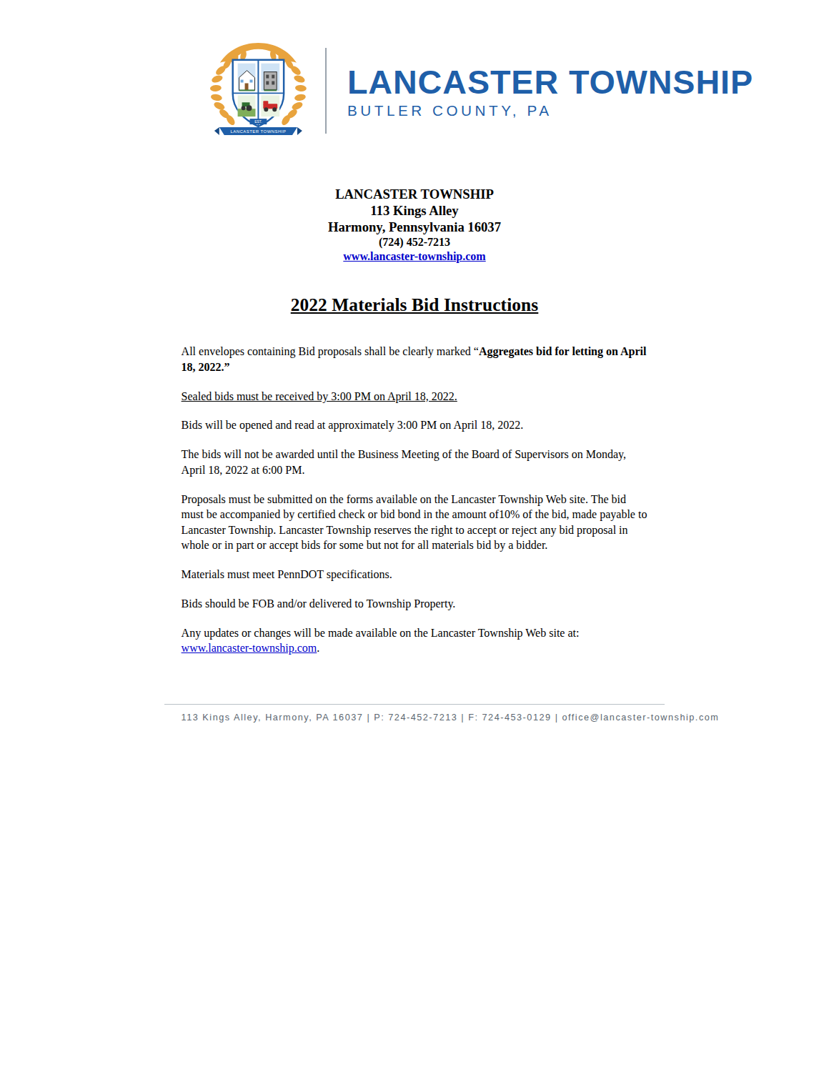EST. LANCASTER TOWNSHIP
LANCASTER TOWNSHIP
BUTLER COUNTY, PA
LANCASTER TOWNSHIP
113 Kings Alley
Harmony, Pennsylvania 16037
(724) 452-7213
www.lancaster-township.com
2022 Materials Bid Instructions
All envelopes containing Bid proposals shall be clearly marked “Aggregates bid for letting on April 18, 2022.”
Sealed bids must be received by 3:00 PM on April 18, 2022.
Bids will be opened and read at approximately 3:00 PM on April 18, 2022.
The bids will not be awarded until the Business Meeting of the Board of Supervisors on Monday, April 18, 2022 at 6:00 PM.
Proposals must be submitted on the forms available on the Lancaster Township Web site. The bid must be accompanied by certified check or bid bond in the amount of10% of the bid, made payable to Lancaster Township. Lancaster Township reserves the right to accept or reject any bid proposal in whole or in part or accept bids for some but not for all materials bid by a bidder.
Materials must meet PennDOT specifications.
Bids should be FOB and/or delivered to Township Property.
Any updates or changes will be made available on the Lancaster Township Web site at: www.lancaster-township.com.
113 Kings Alley, Harmony, PA 16037 | P: 724-452-7213 | F: 724-453-0129 | office@lancaster-township.com